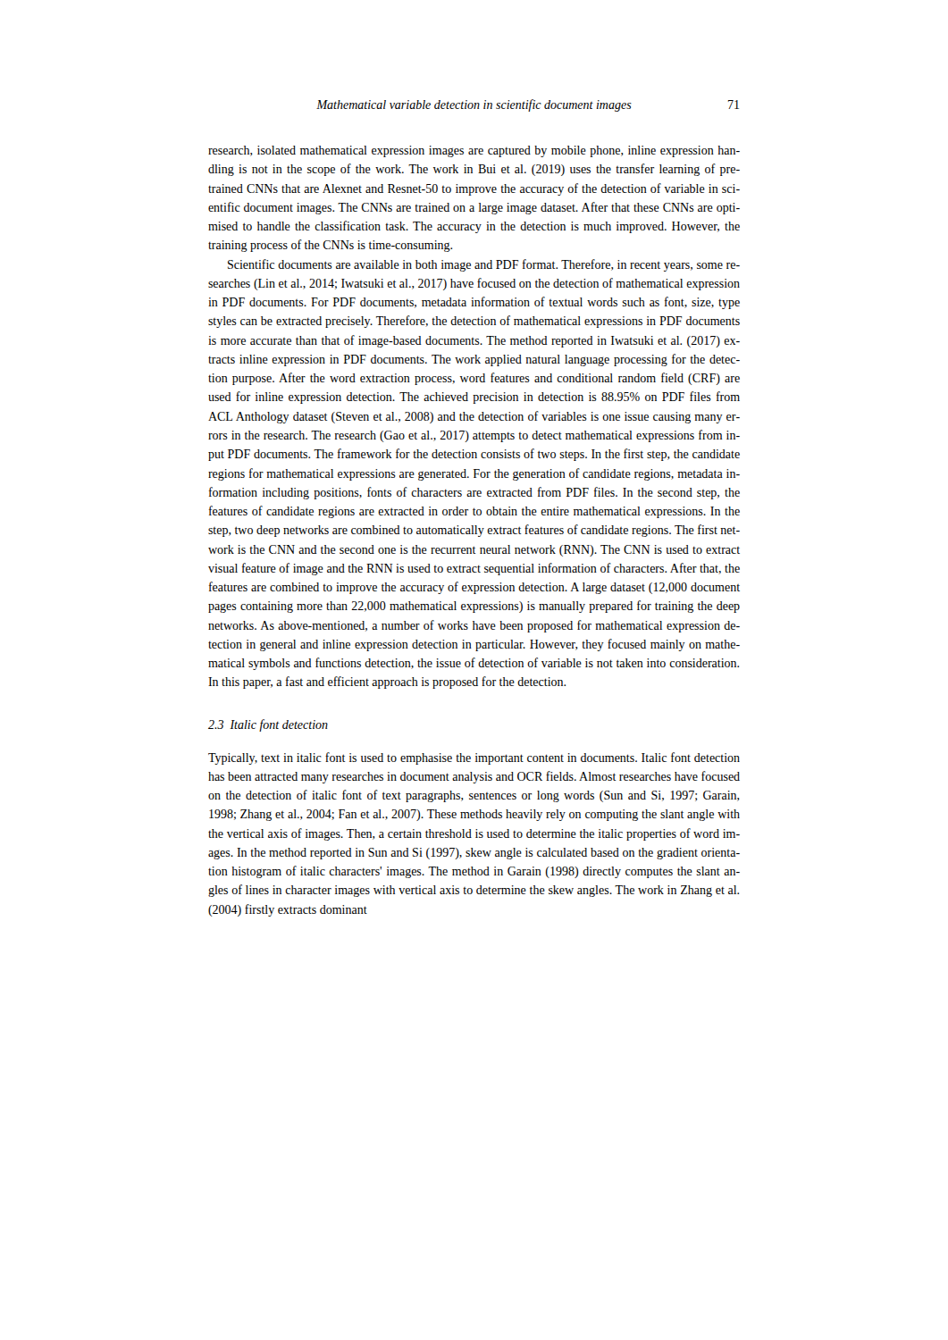Mathematical variable detection in scientific document images 71
research, isolated mathematical expression images are captured by mobile phone, inline expression handling is not in the scope of the work. The work in Bui et al. (2019) uses the transfer learning of pre-trained CNNs that are Alexnet and Resnet-50 to improve the accuracy of the detection of variable in scientific document images. The CNNs are trained on a large image dataset. After that these CNNs are optimised to handle the classification task. The accuracy in the detection is much improved. However, the training process of the CNNs is time-consuming.
Scientific documents are available in both image and PDF format. Therefore, in recent years, some researches (Lin et al., 2014; Iwatsuki et al., 2017) have focused on the detection of mathematical expression in PDF documents. For PDF documents, metadata information of textual words such as font, size, type styles can be extracted precisely. Therefore, the detection of mathematical expressions in PDF documents is more accurate than that of image-based documents. The method reported in Iwatsuki et al. (2017) extracts inline expression in PDF documents. The work applied natural language processing for the detection purpose. After the word extraction process, word features and conditional random field (CRF) are used for inline expression detection. The achieved precision in detection is 88.95% on PDF files from ACL Anthology dataset (Steven et al., 2008) and the detection of variables is one issue causing many errors in the research. The research (Gao et al., 2017) attempts to detect mathematical expressions from input PDF documents. The framework for the detection consists of two steps. In the first step, the candidate regions for mathematical expressions are generated. For the generation of candidate regions, metadata information including positions, fonts of characters are extracted from PDF files. In the second step, the features of candidate regions are extracted in order to obtain the entire mathematical expressions. In the step, two deep networks are combined to automatically extract features of candidate regions. The first network is the CNN and the second one is the recurrent neural network (RNN). The CNN is used to extract visual feature of image and the RNN is used to extract sequential information of characters. After that, the features are combined to improve the accuracy of expression detection. A large dataset (12,000 document pages containing more than 22,000 mathematical expressions) is manually prepared for training the deep networks. As above-mentioned, a number of works have been proposed for mathematical expression detection in general and inline expression detection in particular. However, they focused mainly on mathematical symbols and functions detection, the issue of detection of variable is not taken into consideration. In this paper, a fast and efficient approach is proposed for the detection.
2.3 Italic font detection
Typically, text in italic font is used to emphasise the important content in documents. Italic font detection has been attracted many researches in document analysis and OCR fields. Almost researches have focused on the detection of italic font of text paragraphs, sentences or long words (Sun and Si, 1997; Garain, 1998; Zhang et al., 2004; Fan et al., 2007). These methods heavily rely on computing the slant angle with the vertical axis of images. Then, a certain threshold is used to determine the italic properties of word images. In the method reported in Sun and Si (1997), skew angle is calculated based on the gradient orientation histogram of italic characters' images. The method in Garain (1998) directly computes the slant angles of lines in character images with vertical axis to determine the skew angles. The work in Zhang et al. (2004) firstly extracts dominant